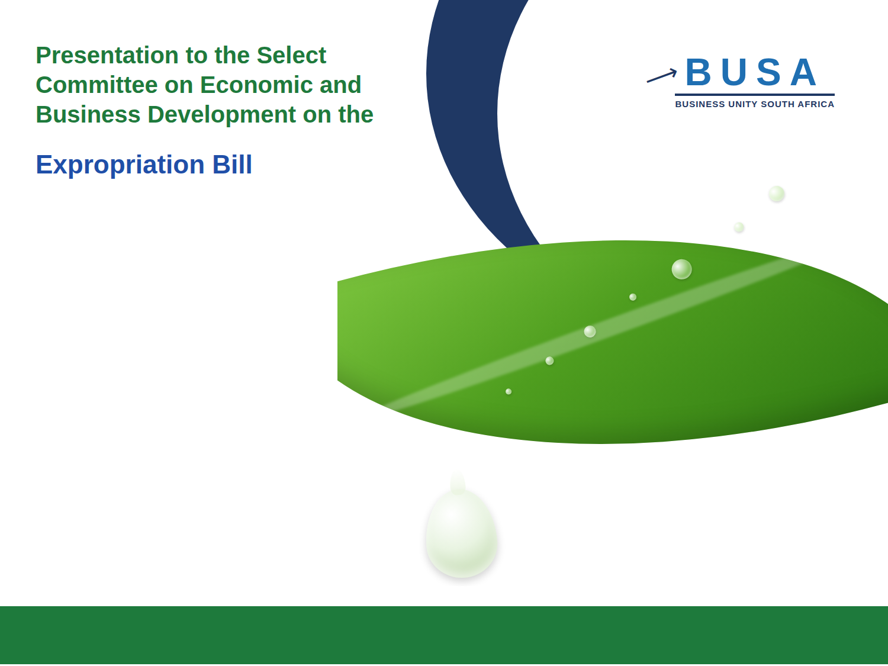⟶
BUSA
BUSINESS UNITY SOUTH AFRICA
Presentation to the Select Committee on Economic and Business Development on the
Expropriation Bill